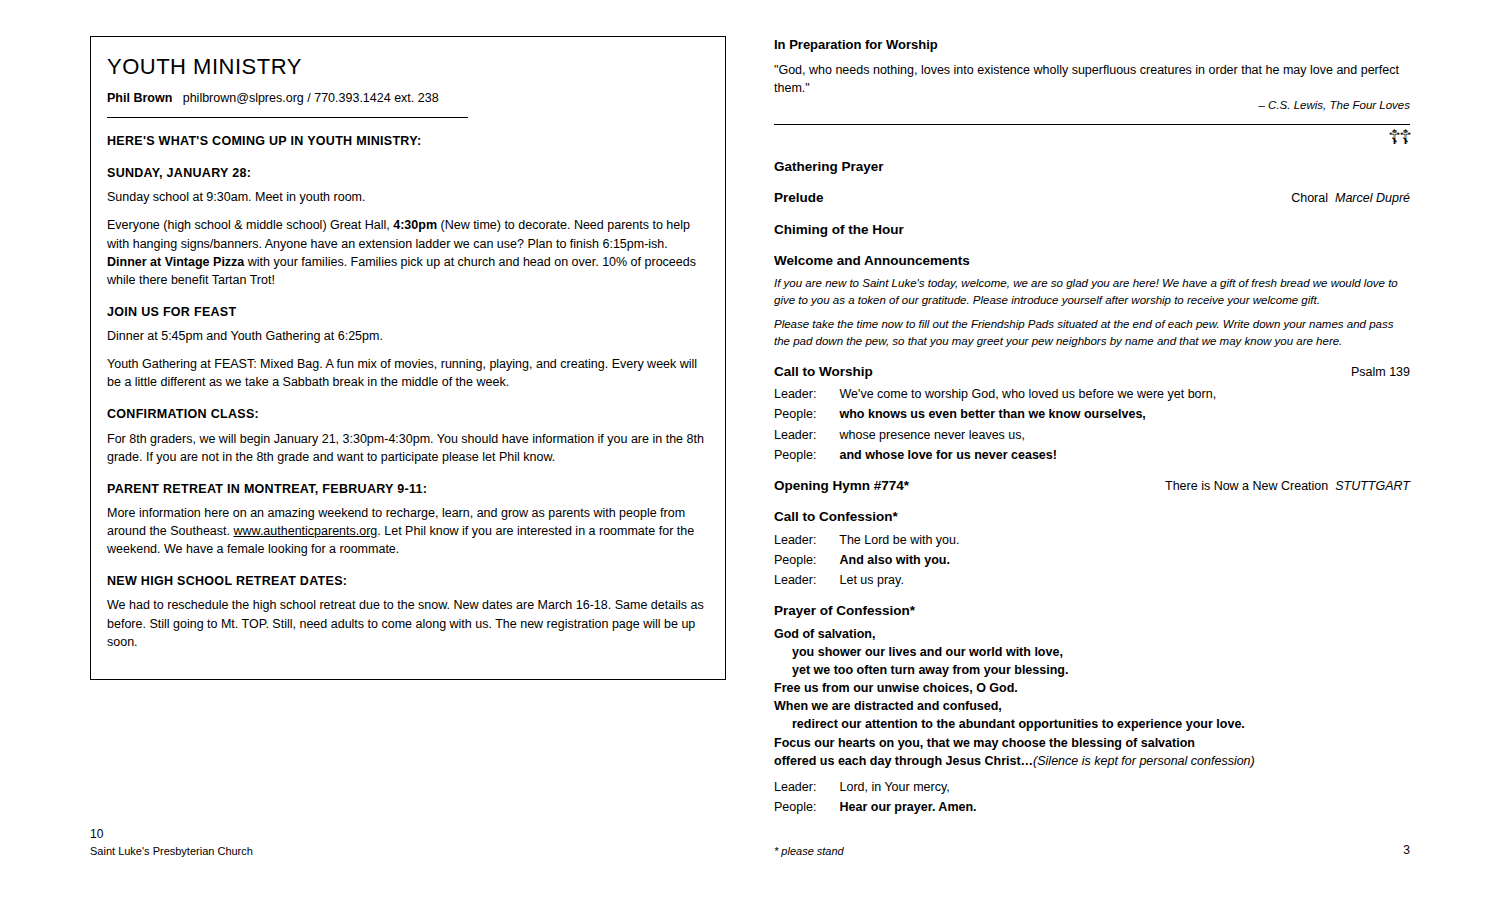Youth Ministry
Phil Brown philbrown@slpres.org / 770.393.1424 ext. 238
Here's what's coming up in Youth Ministry:
Sunday, January 28:
Sunday school at 9:30am. Meet in youth room.
Everyone (high school & middle school) Great Hall, 4:30pm (New time) to decorate. Need parents to help with hanging signs/banners. Anyone have an extension ladder we can use? Plan to finish 6:15pm-ish. Dinner at Vintage Pizza with your families. Families pick up at church and head on over. 10% of proceeds while there benefit Tartan Trot!
Join us for Feast
Dinner at 5:45pm and Youth Gathering at 6:25pm.
Youth Gathering at FEAST: Mixed Bag. A fun mix of movies, running, playing, and creating. Every week will be a little different as we take a Sabbath break in the middle of the week.
Confirmation Class:
For 8th graders, we will begin January 21, 3:30pm-4:30pm. You should have information if you are in the 8th grade. If you are not in the 8th grade and want to participate please let Phil know.
Parent Retreat in Montreat, February 9-11:
More information here on an amazing weekend to recharge, learn, and grow as parents with people from around the Southeast. www.authenticparents.org. Let Phil know if you are interested in a roommate for the weekend. We have a female looking for a roommate.
New High School Retreat Dates:
We had to reschedule the high school retreat due to the snow. New dates are March 16-18. Same details as before. Still going to Mt. TOP. Still, need adults to come along with us. The new registration page will be up soon.
10
Saint Luke's Presbyterian Church
In Preparation for Worship
"God, who needs nothing, loves into existence wholly superfluous creatures in order that he may love and perfect them."– C.S. Lewis, The Four Loves
☦☦
Gathering Prayer
Prelude
Choral Marcel Dupré
Chiming of the Hour
Welcome and Announcements
If you are new to Saint Luke's today, welcome, we are so glad you are here! We have a gift of fresh bread we would love to give to you as a token of our gratitude. Please introduce yourself after worship to receive your welcome gift.
Please take the time now to fill out the Friendship Pads situated at the end of each pew. Write down your names and pass the pad down the pew, so that you may greet your pew neighbors by name and that we may know you are here.
Call to Worship
Psalm 139
Leader: We've come to worship God, who loved us before we were yet born,
People: who knows us even better than we know ourselves,
Leader: whose presence never leaves us,
People: and whose love for us never ceases!
Opening Hymn #774*
There is Now a New Creation STUTTGART
Call to Confession*
Leader: The Lord be with you.
People: And also with you.
Leader: Let us pray.
Prayer of Confession*
God of salvation, you shower our lives and our world with love, yet we too often turn away from your blessing. Free us from our unwise choices, O God.
When we are distracted and confused, redirect our attention to the abundant opportunities to experience your love. Focus our hearts on you, that we may choose the blessing of salvation
offered us each day through Jesus Christ…(Silence is kept for personal confession)
Leader: Lord, in Your mercy,
People: Hear our prayer. Amen.
* please stand
3